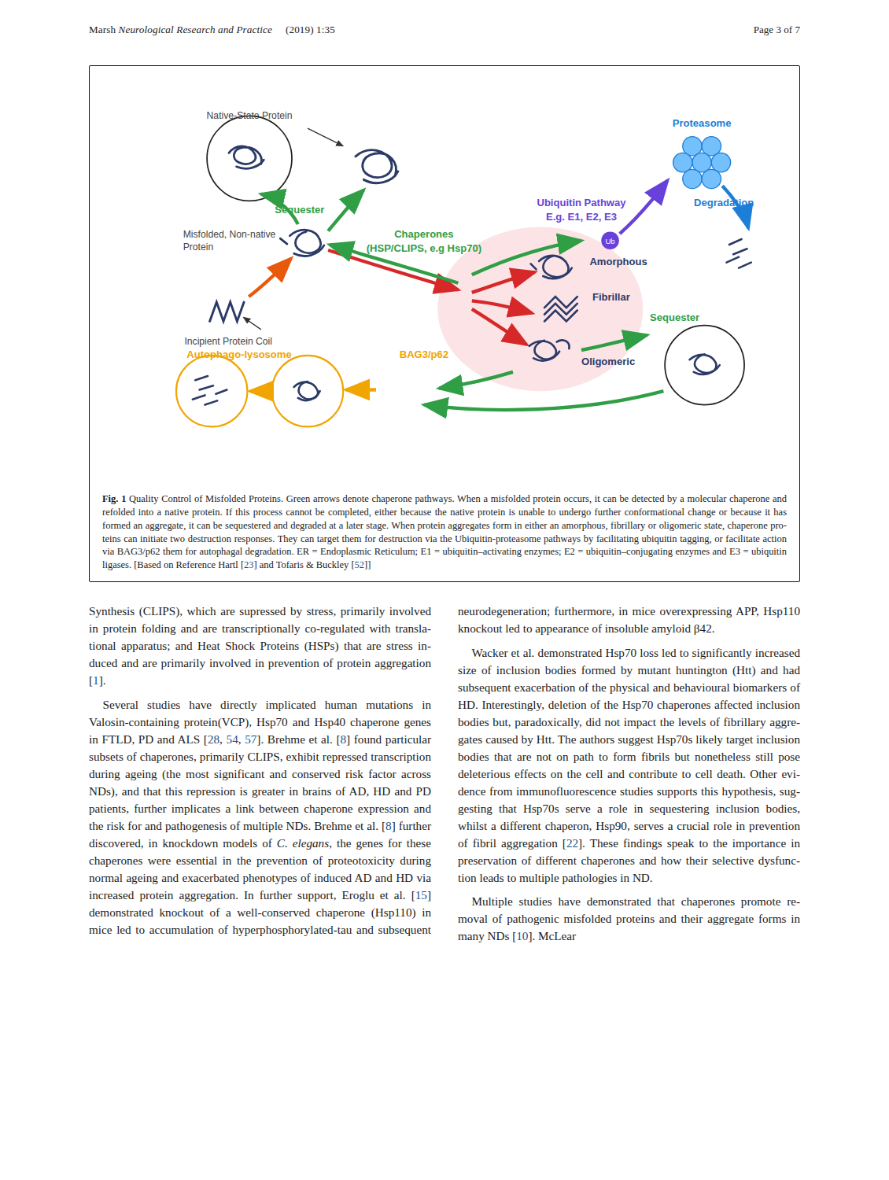Marsh Neurological Research and Practice (2019) 1:35
Page 3 of 7
Native-State Protein Misfolded, Non-native Protein Incipient Protein Coil Sequester Chaperones (HSP/CLIPS, e.g Hsp70) Amorphous Fibrillar Oligomeric Ubiquitin Pathway E.g. E1, E2, E3 Ub Proteasome Degradation Sequester BAG3/p62 Autophago-lysosome
Fig. 1 Quality Control of Misfolded Proteins. Green arrows denote chaperone pathways. When a misfolded protein occurs, it can be detected by a molecular chaperone and refolded into a native protein. If this process cannot be completed, either because the native protein is unable to undergo further conformational change or because it has formed an aggregate, it can be sequestered and degraded at a later stage. When protein aggregates form in either an amorphous, fibrillary or oligomeric state, chaperone proteins can initiate two destruction responses. They can target them for destruction via the Ubiquitin-proteasome pathways by facilitating ubiquitin tagging, or facilitate action via BAG3/p62 them for autophagal degradation. ER = Endoplasmic Reticulum; E1 = ubiquitin–activating enzymes; E2 = ubiquitin–conjugating enzymes and E3 = ubiquitin ligases. [Based on Reference Hartl [23] and Tofaris & Buckley [52]]
Synthesis (CLIPS), which are supressed by stress, primarily involved in protein folding and are transcriptionally co-regulated with translational apparatus; and Heat Shock Proteins (HSPs) that are stress induced and are primarily involved in prevention of protein aggregation [1].
Several studies have directly implicated human mutations in Valosin-containing protein(VCP), Hsp70 and Hsp40 chaperone genes in FTLD, PD and ALS [28, 54, 57]. Brehme et al. [8] found particular subsets of chaperones, primarily CLIPS, exhibit repressed transcription during ageing (the most significant and conserved risk factor across NDs), and that this repression is greater in brains of AD, HD and PD patients, further implicates a link between chaperone expression and the risk for and pathogenesis of multiple NDs. Brehme et al. [8] further discovered, in knockdown models of C. elegans, the genes for these chaperones were essential in the prevention of proteotoxicity during normal ageing and exacerbated phenotypes of induced AD and HD via increased protein aggregation. In further support, Eroglu et al. [15] demonstrated knockout of a well-conserved chaperone (Hsp110) in mice led to accumulation of hyperphosphorylated-tau and subsequent neurodegeneration; furthermore, in mice overexpressing APP, Hsp110 knockout led to appearance of insoluble amyloid β42.
Wacker et al. demonstrated Hsp70 loss led to significantly increased size of inclusion bodies formed by mutant huntington (Htt) and had subsequent exacerbation of the physical and behavioural biomarkers of HD. Interestingly, deletion of the Hsp70 chaperones affected inclusion bodies but, paradoxically, did not impact the levels of fibrillary aggregates caused by Htt. The authors suggest Hsp70s likely target inclusion bodies that are not on path to form fibrils but nonetheless still pose deleterious effects on the cell and contribute to cell death. Other evidence from immunofluorescence studies supports this hypothesis, suggesting that Hsp70s serve a role in sequestering inclusion bodies, whilst a different chaperon, Hsp90, serves a crucial role in prevention of fibril aggregation [22]. These findings speak to the importance in preservation of different chaperones and how their selective dysfunction leads to multiple pathologies in ND.
Multiple studies have demonstrated that chaperones promote removal of pathogenic misfolded proteins and their aggregate forms in many NDs [10]. McLear